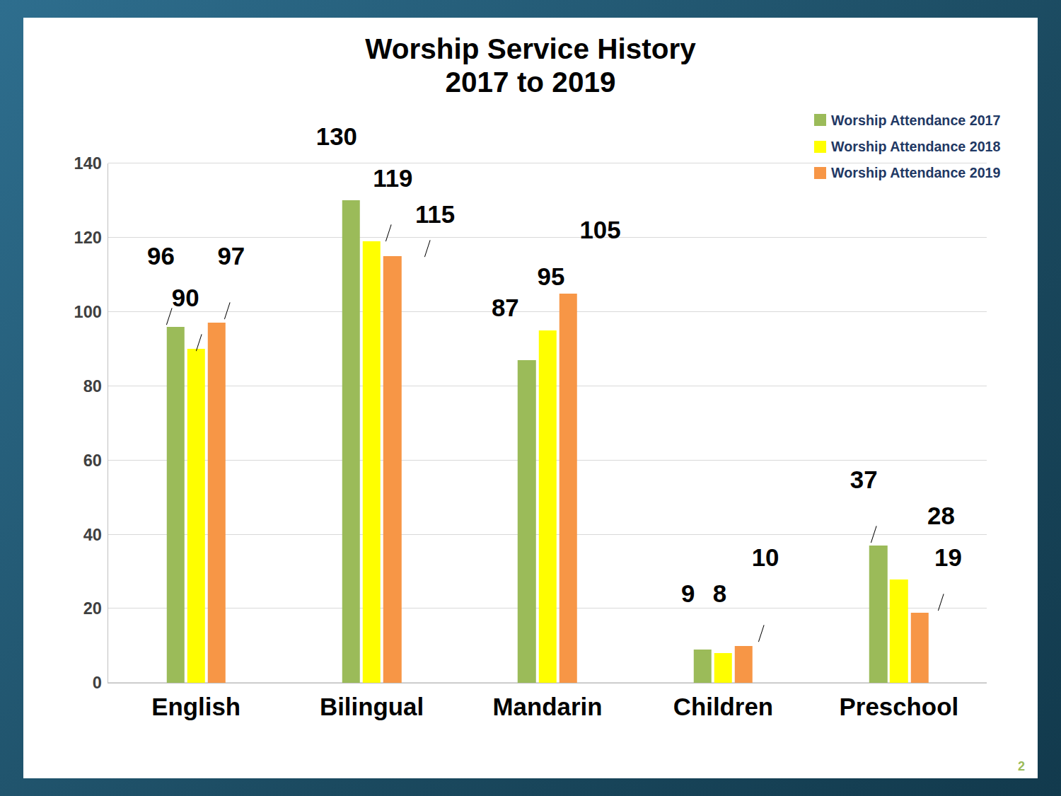Worship Service History
2017 to 2019
Worship Attendance 2017
Worship Attendance 2018
Worship Attendance 2019
140
120
100
80
60
40
20
0
96 90 97 English
130 119 115 Bilingual
87 95 105 Mandarin
9 8 10 Children
37 28 19 Preschool
2